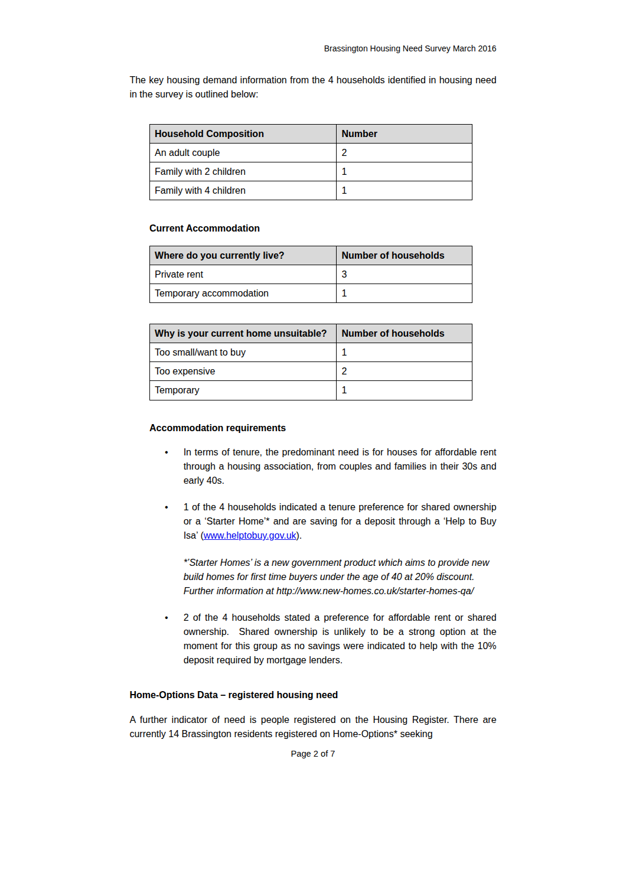Brassington Housing Need Survey March 2016
The key housing demand information from the 4 households identified in housing need in the survey is outlined below:
| Household Composition | Number |
| --- | --- |
| An adult couple | 2 |
| Family with 2 children | 1 |
| Family with 4 children | 1 |
Current Accommodation
| Where do you currently live? | Number of households |
| --- | --- |
| Private rent | 3 |
| Temporary accommodation | 1 |
| Why is your current home unsuitable? | Number of households |
| --- | --- |
| Too small/want to buy | 1 |
| Too expensive | 2 |
| Temporary | 1 |
Accommodation requirements
In terms of tenure, the predominant need is for houses for affordable rent through a housing association, from couples and families in their 30s and early 40s.
1 of the 4 households indicated a tenure preference for shared ownership or a ‘Starter Home’* and are saving for a deposit through a ‘Help to Buy Isa’ (www.helptobuy.gov.uk).
*’Starter Homes’ is a new government product which aims to provide new build homes for first time buyers under the age of 40 at 20% discount. Further information at http://www.new-homes.co.uk/starter-homes-qa/
2 of the 4 households stated a preference for affordable rent or shared ownership. Shared ownership is unlikely to be a strong option at the moment for this group as no savings were indicated to help with the 10% deposit required by mortgage lenders.
Home-Options Data – registered housing need
A further indicator of need is people registered on the Housing Register. There are currently 14 Brassington residents registered on Home-Options* seeking
Page 2 of 7